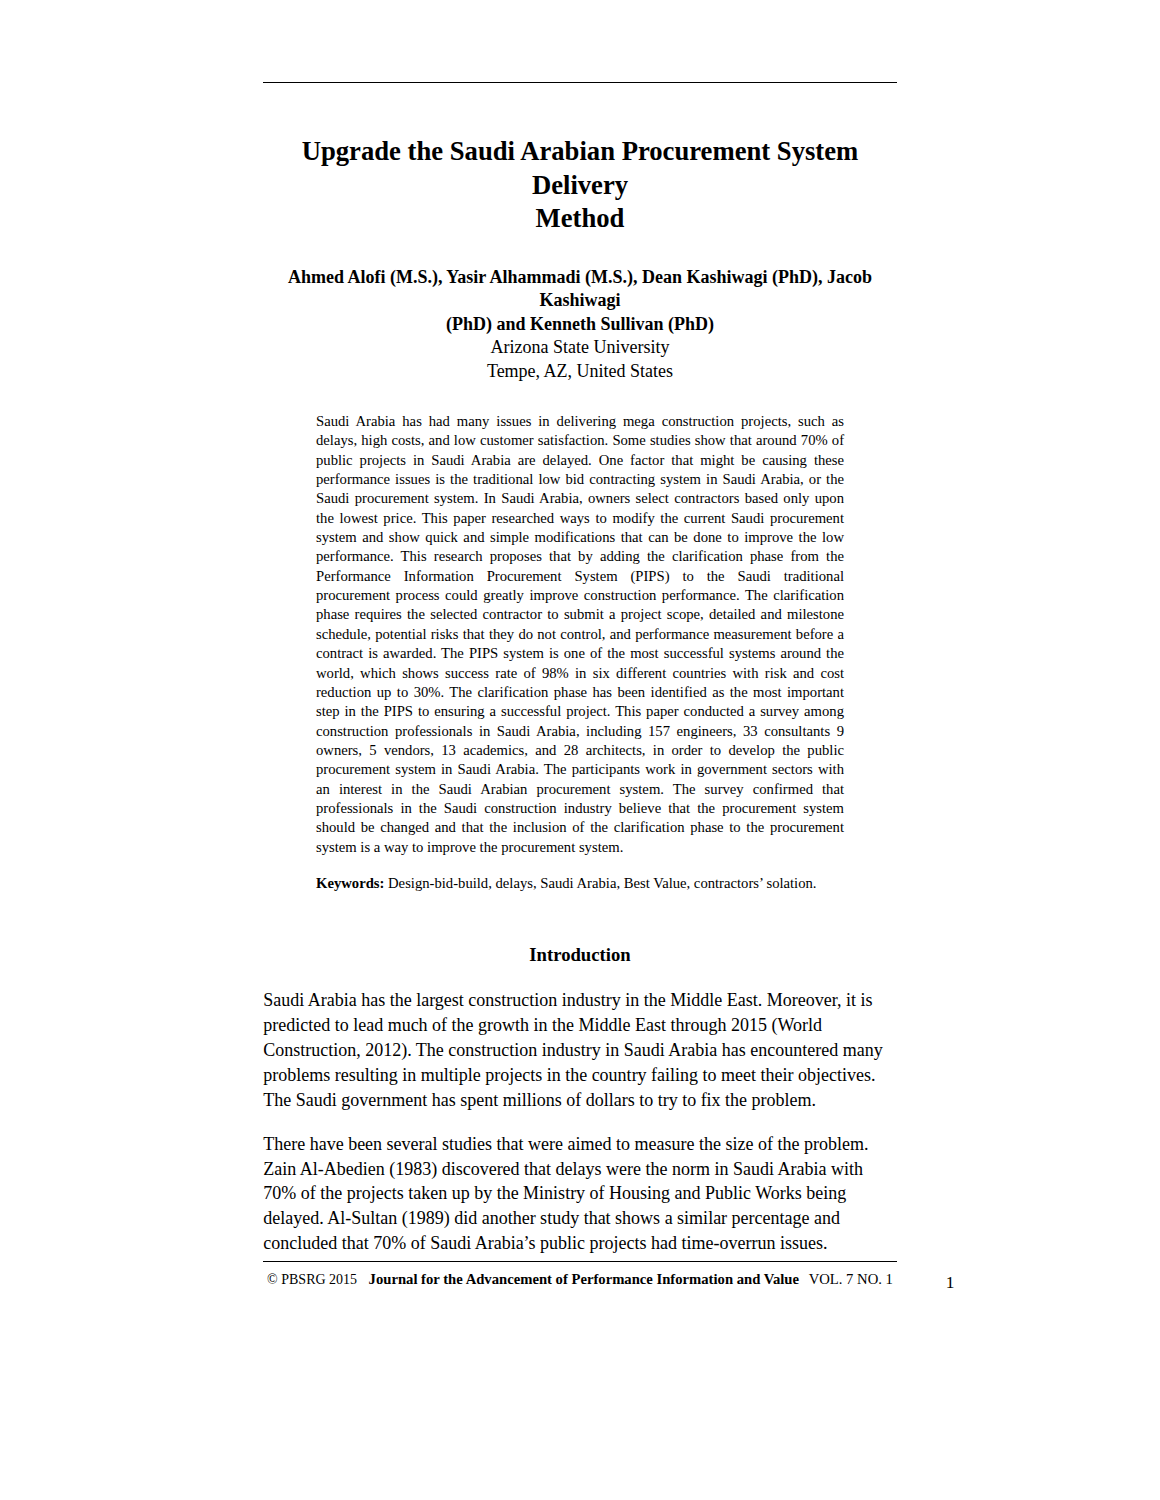Upgrade the Saudi Arabian Procurement System Delivery
Method
Ahmed Alofi (M.S.), Yasir Alhammadi (M.S.), Dean Kashiwagi (PhD), Jacob Kashiwagi
(PhD) and Kenneth Sullivan (PhD)
Arizona State University
Tempe, AZ, United States
Saudi Arabia has had many issues in delivering mega construction projects, such as delays, high costs, and low customer satisfaction. Some studies show that around 70% of public projects in Saudi Arabia are delayed. One factor that might be causing these performance issues is the traditional low bid contracting system in Saudi Arabia, or the Saudi procurement system. In Saudi Arabia, owners select contractors based only upon the lowest price. This paper researched ways to modify the current Saudi procurement system and show quick and simple modifications that can be done to improve the low performance. This research proposes that by adding the clarification phase from the Performance Information Procurement System (PIPS) to the Saudi traditional procurement process could greatly improve construction performance. The clarification phase requires the selected contractor to submit a project scope, detailed and milestone schedule, potential risks that they do not control, and performance measurement before a contract is awarded. The PIPS system is one of the most successful systems around the world, which shows success rate of 98% in six different countries with risk and cost reduction up to 30%. The clarification phase has been identified as the most important step in the PIPS to ensuring a successful project. This paper conducted a survey among construction professionals in Saudi Arabia, including 157 engineers, 33 consultants 9 owners, 5 vendors, 13 academics, and 28 architects, in order to develop the public procurement system in Saudi Arabia. The participants work in government sectors with an interest in the Saudi Arabian procurement system. The survey confirmed that professionals in the Saudi construction industry believe that the procurement system should be changed and that the inclusion of the clarification phase to the procurement system is a way to improve the procurement system.
Keywords: Design-bid-build, delays, Saudi Arabia, Best Value, contractors’ solation.
Introduction
Saudi Arabia has the largest construction industry in the Middle East. Moreover, it is predicted to lead much of the growth in the Middle East through 2015 (World Construction, 2012). The construction industry in Saudi Arabia has encountered many problems resulting in multiple projects in the country failing to meet their objectives. The Saudi government has spent millions of dollars to try to fix the problem.
There have been several studies that were aimed to measure the size of the problem. Zain Al-Abedien (1983) discovered that delays were the norm in Saudi Arabia with 70% of the projects taken up by the Ministry of Housing and Public Works being delayed. Al-Sultan (1989) did another study that shows a similar percentage and concluded that 70% of Saudi Arabia’s public projects had time-overrun issues.
© PBSRG 2015 Journal for the Advancement of Performance Information and Value VOL. 7 NO. 1
1